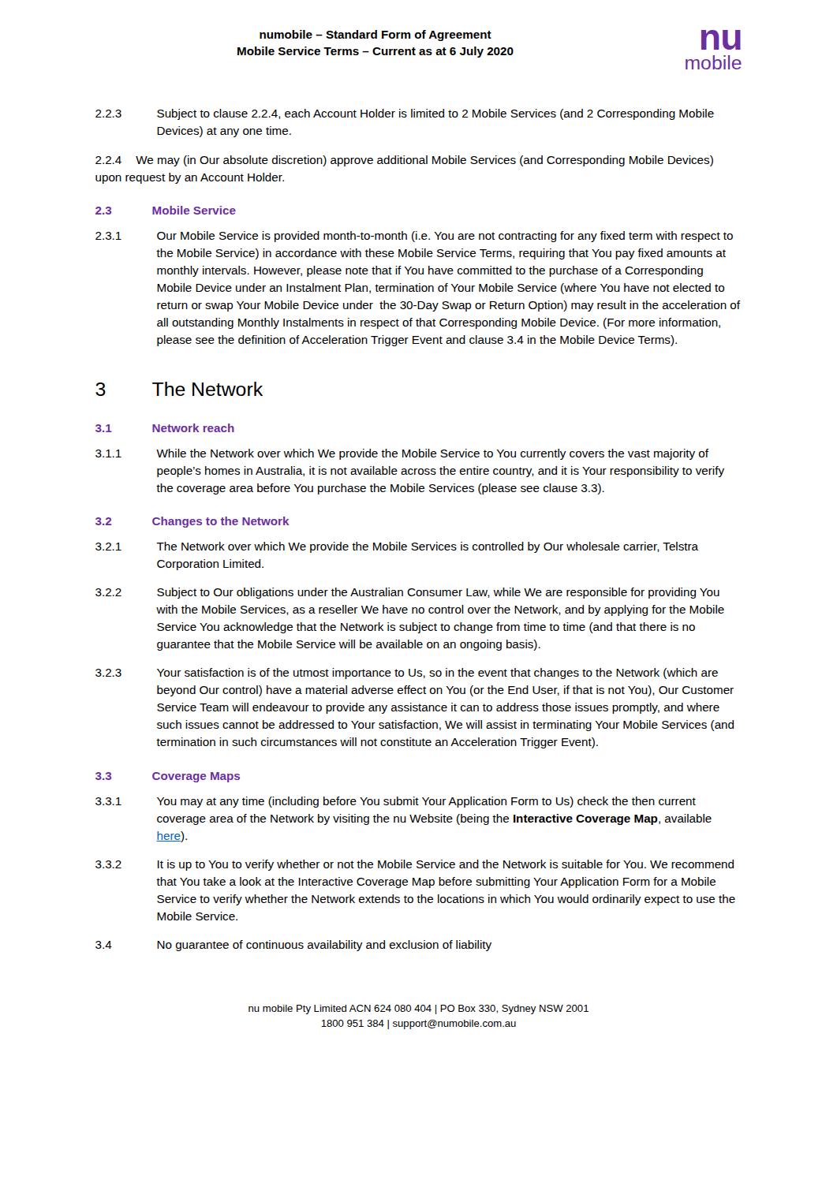numobile – Standard Form of Agreement Mobile Service Terms – Current as at 6 July 2020
nu mobile
2.2.3
Subject to clause 2.2.4, each Account Holder is limited to 2 Mobile Services (and 2 Corresponding Mobile Devices) at any one time.
2.2.4 We may (in Our absolute discretion) approve additional Mobile Services (and Corresponding Mobile Devices) upon request by an Account Holder.
2.3 Mobile Service
2.3.1
Our Mobile Service is provided month-to-month (i.e. You are not contracting for any fixed term with respect to the Mobile Service) in accordance with these Mobile Service Terms, requiring that You pay fixed amounts at monthly intervals. However, please note that if You have committed to the purchase of a Corresponding Mobile Device under an Instalment Plan, termination of Your Mobile Service (where You have not elected to return or swap Your Mobile Device under the 30-Day Swap or Return Option) may result in the acceleration of all outstanding Monthly Instalments in respect of that Corresponding Mobile Device. (For more information, please see the definition of Acceleration Trigger Event and clause 3.4 in the Mobile Device Terms).
3 The Network
3.1 Network reach
3.1.1
While the Network over which We provide the Mobile Service to You currently covers the vast majority of people’s homes in Australia, it is not available across the entire country, and it is Your responsibility to verify the coverage area before You purchase the Mobile Services (please see clause 3.3).
3.2 Changes to the Network
3.2.1
The Network over which We provide the Mobile Services is controlled by Our wholesale carrier, Telstra Corporation Limited.
3.2.2
Subject to Our obligations under the Australian Consumer Law, while We are responsible for providing You with the Mobile Services, as a reseller We have no control over the Network, and by applying for the Mobile Service You acknowledge that the Network is subject to change from time to time (and that there is no guarantee that the Mobile Service will be available on an ongoing basis).
3.2.3
Your satisfaction is of the utmost importance to Us, so in the event that changes to the Network (which are beyond Our control) have a material adverse effect on You (or the End User, if that is not You), Our Customer Service Team will endeavour to provide any assistance it can to address those issues promptly, and where such issues cannot be addressed to Your satisfaction, We will assist in terminating Your Mobile Services (and termination in such circumstances will not constitute an Acceleration Trigger Event).
3.3 Coverage Maps
3.3.1
You may at any time (including before You submit Your Application Form to Us) check the then current coverage area of the Network by visiting the nu Website (being the Interactive Coverage Map, available here).
3.3.2
It is up to You to verify whether or not the Mobile Service and the Network is suitable for You. We recommend that You take a look at the Interactive Coverage Map before submitting Your Application Form for a Mobile Service to verify whether the Network extends to the locations in which You would ordinarily expect to use the Mobile Service.
3.4
No guarantee of continuous availability and exclusion of liability
nu mobile Pty Limited ACN 624 080 404 | PO Box 330, Sydney NSW 2001
1800 951 384 | support@numobile.com.au